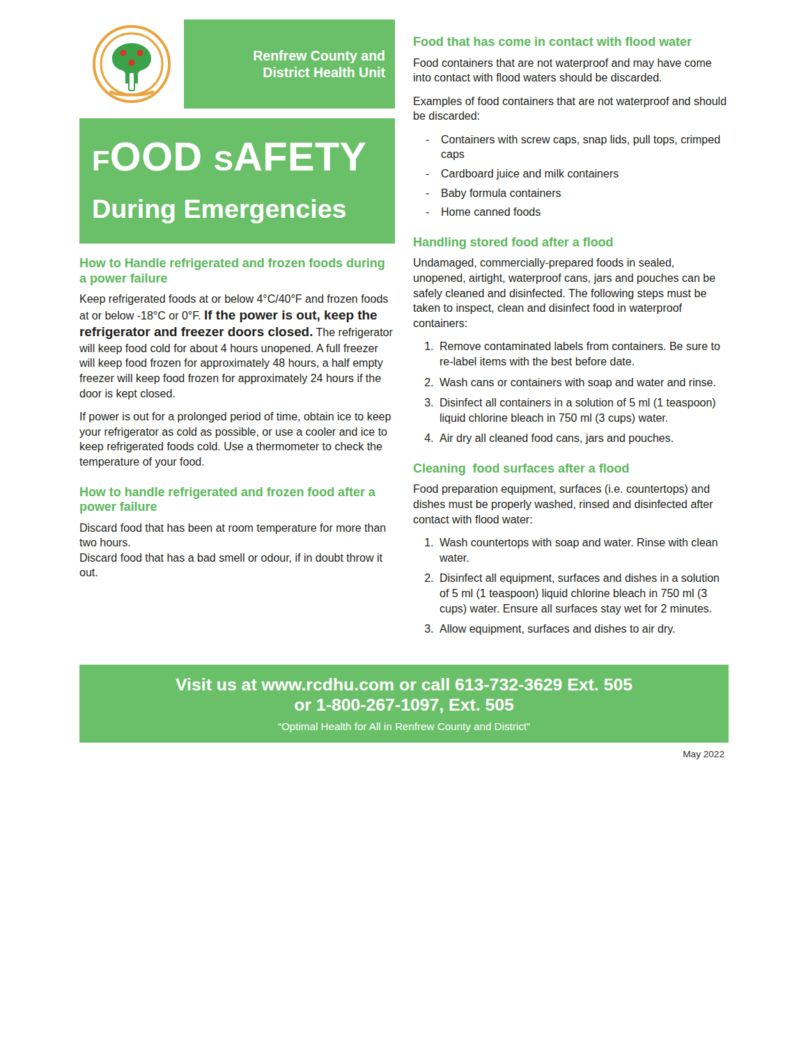Renfrew County and
District Health Unit
FOOD SAFETY
During Emergencies
How to Handle refrigerated and frozen foods during a power failure
Keep refrigerated foods at or below 4°C/40°F and frozen foods at or below -18°C or 0°F. If the power is out, keep the refrigerator and freezer doors closed. The refrigerator will keep food cold for about 4 hours unopened. A full freezer will keep food frozen for approximately 48 hours, a half empty freezer will keep food frozen for approximately 24 hours if the door is kept closed.
If power is out for a prolonged period of time, obtain ice to keep your refrigerator as cold as possible, or use a cooler and ice to keep refrigerated foods cold. Use a thermometer to check the temperature of your food.
How to handle refrigerated and frozen food after a power failure
Discard food that has been at room temperature for more than two hours.
Discard food that has a bad smell or odour, if in doubt throw it out.
Food that has come in contact with flood water
Food containers that are not waterproof and may have come into contact with flood waters should be discarded.
Examples of food containers that are not waterproof and should be discarded:
Containers with screw caps, snap lids, pull tops, crimped caps
Cardboard juice and milk containers
Baby formula containers
Home canned foods
Handling stored food after a flood
Undamaged, commercially-prepared foods in sealed, unopened, airtight, waterproof cans, jars and pouches can be safely cleaned and disinfected. The following steps must be taken to inspect, clean and disinfect food in waterproof containers:
Remove contaminated labels from containers. Be sure to re-label items with the best before date.
Wash cans or containers with soap and water and rinse.
Disinfect all containers in a solution of 5 ml (1 teaspoon) liquid chlorine bleach in 750 ml (3 cups) water.
Air dry all cleaned food cans, jars and pouches.
Cleaning food surfaces after a flood
Food preparation equipment, surfaces (i.e. countertops) and dishes must be properly washed, rinsed and disinfected after contact with flood water:
Wash countertops with soap and water. Rinse with clean water.
Disinfect all equipment, surfaces and dishes in a solution of 5 ml (1 teaspoon) liquid chlorine bleach in 750 ml (3 cups) water. Ensure all surfaces stay wet for 2 minutes.
Allow equipment, surfaces and dishes to air dry.
Visit us at www.rcdhu.com or call 613-732-3629 Ext. 505
or 1-800-267-1097, Ext. 505
“Optimal Health for All in Renfrew County and District”
May 2022